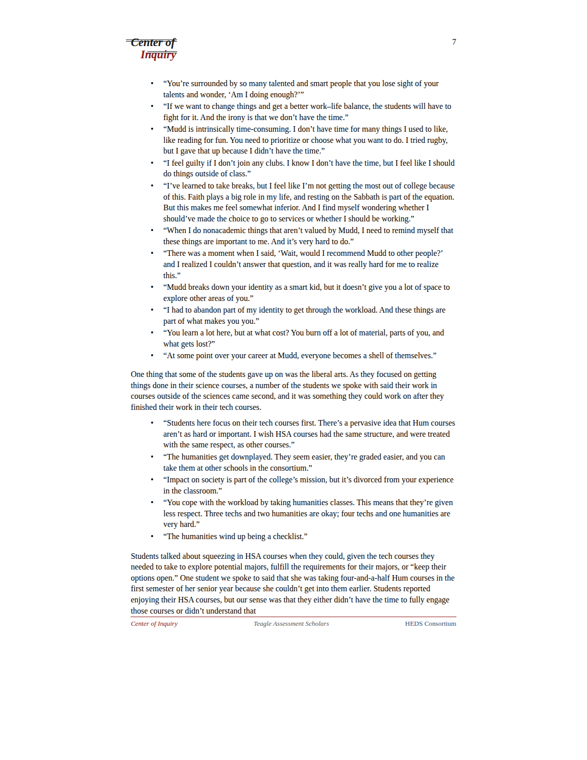7
Center of Inquiry
“You’re surrounded by so many talented and smart people that you lose sight of your talents and wonder, ‘Am I doing enough?’”
“If we want to change things and get a better work–life balance, the students will have to fight for it. And the irony is that we don’t have the time.”
“Mudd is intrinsically time-consuming. I don’t have time for many things I used to like, like reading for fun. You need to prioritize or choose what you want to do. I tried rugby, but I gave that up because I didn’t have the time.”
“I feel guilty if I don’t join any clubs. I know I don’t have the time, but I feel like I should do things outside of class.”
“I’ve learned to take breaks, but I feel like I’m not getting the most out of college because of this. Faith plays a big role in my life, and resting on the Sabbath is part of the equation. But this makes me feel somewhat inferior. And I find myself wondering whether I should’ve made the choice to go to services or whether I should be working.”
“When I do nonacademic things that aren’t valued by Mudd, I need to remind myself that these things are important to me. And it’s very hard to do.”
“There was a moment when I said, ‘Wait, would I recommend Mudd to other people?’ and I realized I couldn’t answer that question, and it was really hard for me to realize this.”
“Mudd breaks down your identity as a smart kid, but it doesn’t give you a lot of space to explore other areas of you.”
“I had to abandon part of my identity to get through the workload. And these things are part of what makes you you.”
“You learn a lot here, but at what cost? You burn off a lot of material, parts of you, and what gets lost?”
“At some point over your career at Mudd, everyone becomes a shell of themselves.”
One thing that some of the students gave up on was the liberal arts. As they focused on getting things done in their science courses, a number of the students we spoke with said their work in courses outside of the sciences came second, and it was something they could work on after they finished their work in their tech courses.
“Students here focus on their tech courses first. There’s a pervasive idea that Hum courses aren’t as hard or important. I wish HSA courses had the same structure, and were treated with the same respect, as other courses.”
“The humanities get downplayed. They seem easier, they’re graded easier, and you can take them at other schools in the consortium.”
“Impact on society is part of the college’s mission, but it’s divorced from your experience in the classroom.”
“You cope with the workload by taking humanities classes. This means that they’re given less respect. Three techs and two humanities are okay; four techs and one humanities are very hard.”
“The humanities wind up being a checklist.”
Students talked about squeezing in HSA courses when they could, given the tech courses they needed to take to explore potential majors, fulfill the requirements for their majors, or “keep their options open.” One student we spoke to said that she was taking four-and-a-half Hum courses in the first semester of her senior year because she couldn’t get into them earlier. Students reported enjoying their HSA courses, but our sense was that they either didn’t have the time to fully engage those courses or didn’t understand that
Center of Inquiry
Teagle Assessment Scholars
HEDS Consortium